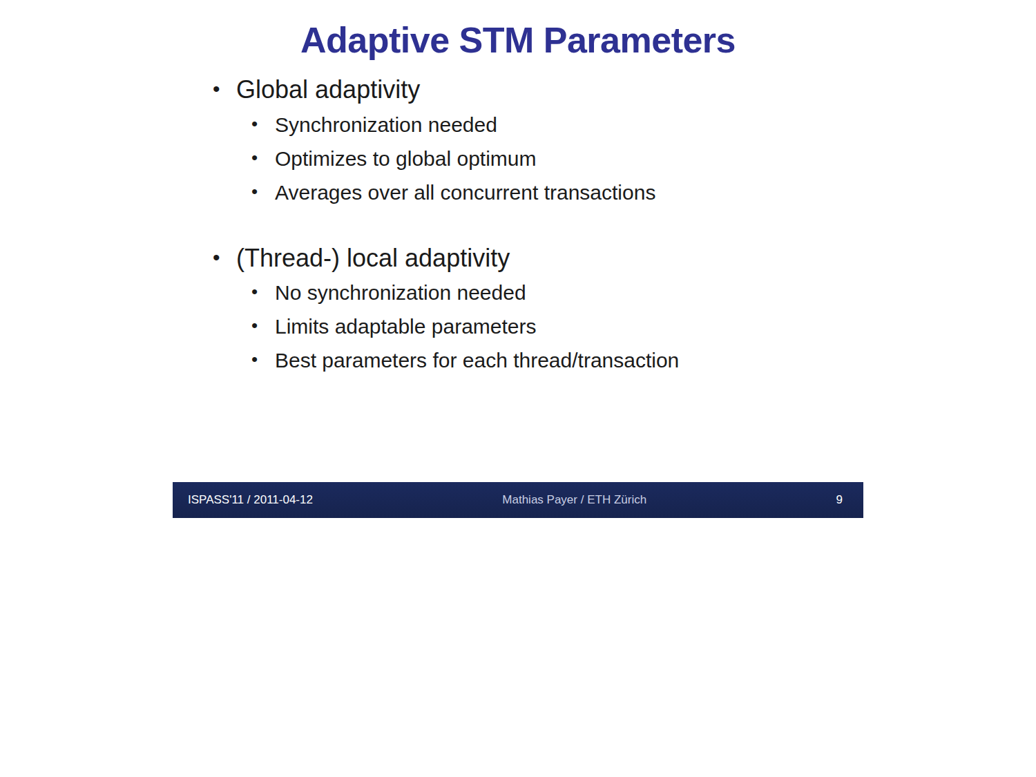Adaptive STM Parameters
Global adaptivity
Synchronization needed
Optimizes to global optimum
Averages over all concurrent transactions
(Thread-) local adaptivity
No synchronization needed
Limits adaptable parameters
Best parameters for each thread/transaction
ISPASS'11 / 2011-04-12
Mathias Payer / ETH Zürich
9